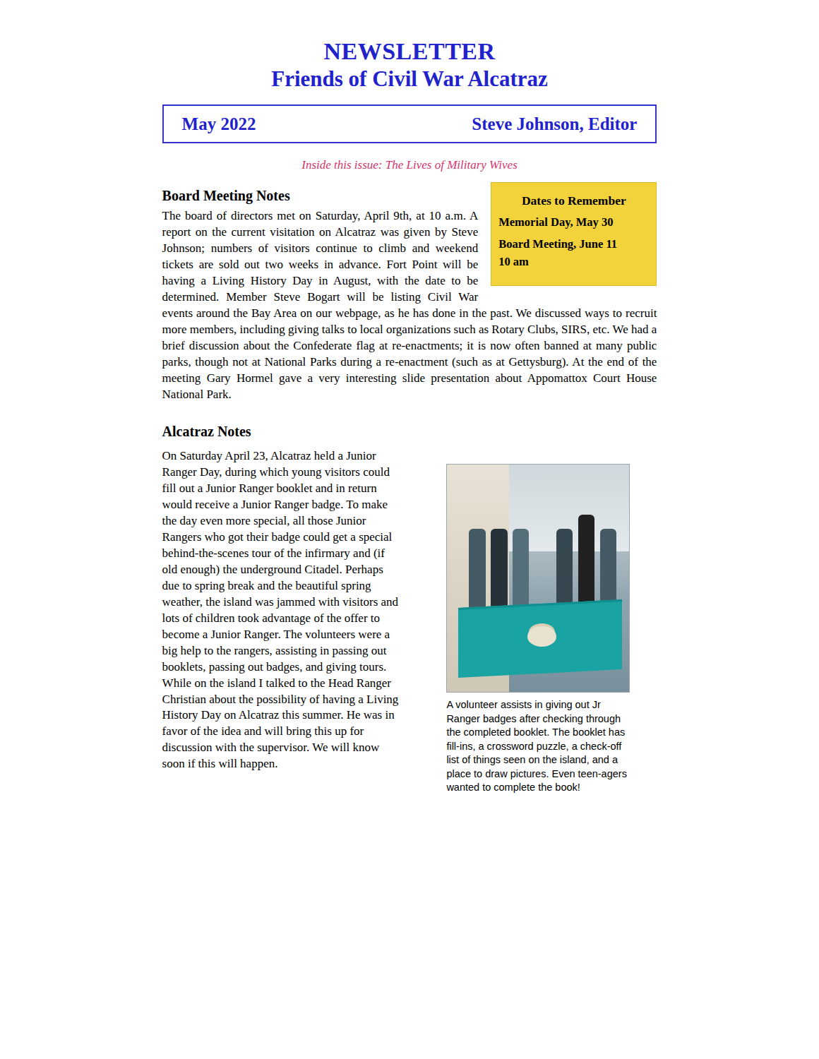NEWSLETTER
Friends of Civil War Alcatraz
May 2022 Steve Johnson, Editor
Inside this issue: The Lives of Military Wives
Dates to Remember
Memorial Day, May 30
Board Meeting, June 11
10 am
Board Meeting Notes
The board of directors met on Saturday, April 9th, at 10 a.m. A report on the current visitation on Alcatraz was given by Steve Johnson; numbers of visitors continue to climb and weekend tickets are sold out two weeks in advance. Fort Point will be having a Living History Day in August, with the date to be determined. Member Steve Bogart will be listing Civil War events around the Bay Area on our webpage, as he has done in the past. We discussed ways to recruit more members, including giving talks to local organizations such as Rotary Clubs, SIRS, etc. We had a brief discussion about the Confederate flag at re-enactments; it is now often banned at many public parks, though not at National Parks during a re-enactment (such as at Gettysburg). At the end of the meeting Gary Hormel gave a very interesting slide presentation about Appomattox Court House National Park.
Alcatraz Notes
On Saturday April 23, Alcatraz held a Junior Ranger Day, during which young visitors could fill out a Junior Ranger booklet and in return would receive a Junior Ranger badge. To make the day even more special, all those Junior Rangers who got their badge could get a special behind-the-scenes tour of the infirmary and (if old enough) the underground Citadel. Perhaps due to spring break and the beautiful spring weather, the island was jammed with visitors and lots of children took advantage of the offer to become a Junior Ranger. The volunteers were a big help to the rangers, assisting in passing out booklets, passing out badges, and giving tours. While on the island I talked to the Head Ranger Christian about the possibility of having a Living History Day on Alcatraz this summer. He was in favor of the idea and will bring this up for discussion with the supervisor. We will know soon if this will happen.
A volunteer assists in giving out Jr Ranger badges after checking through the completed booklet. The booklet has fill-ins, a crossword puzzle, a check-off list of things seen on the island, and a place to draw pictures. Even teen-agers wanted to complete the book!